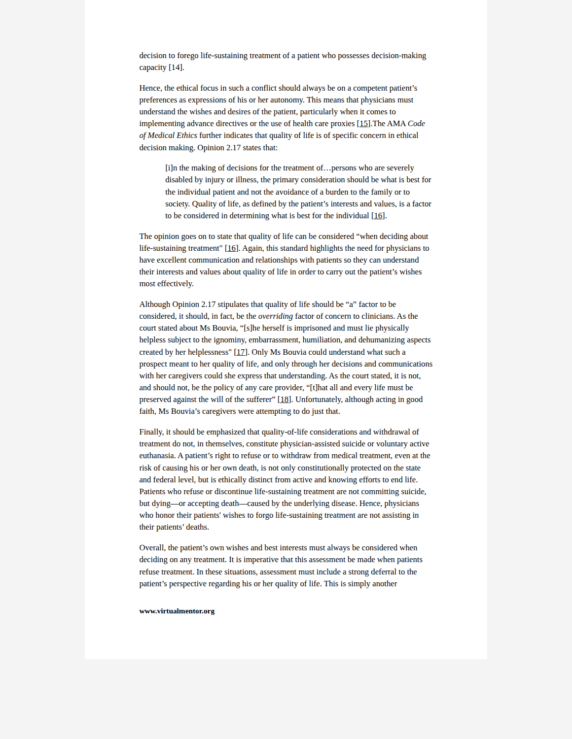decision to forego life-sustaining treatment of a patient who possesses decision-making capacity [14].
Hence, the ethical focus in such a conflict should always be on a competent patient’s preferences as expressions of his or her autonomy. This means that physicians must understand the wishes and desires of the patient, particularly when it comes to implementing advance directives or the use of health care proxies [15].The AMA Code of Medical Ethics further indicates that quality of life is of specific concern in ethical decision making. Opinion 2.17 states that:
[i]n the making of decisions for the treatment of…persons who are severely disabled by injury or illness, the primary consideration should be what is best for the individual patient and not the avoidance of a burden to the family or to society. Quality of life, as defined by the patient’s interests and values, is a factor to be considered in determining what is best for the individual [16].
The opinion goes on to state that quality of life can be considered “when deciding about life-sustaining treatment" [16]. Again, this standard highlights the need for physicians to have excellent communication and relationships with patients so they can understand their interests and values about quality of life in order to carry out the patient’s wishes most effectively.
Although Opinion 2.17 stipulates that quality of life should be “a” factor to be considered, it should, in fact, be the overriding factor of concern to clinicians. As the court stated about Ms Bouvia, “[s]he herself is imprisoned and must lie physically helpless subject to the ignominy, embarrassment, humiliation, and dehumanizing aspects created by her helplessness" [17]. Only Ms Bouvia could understand what such a prospect meant to her quality of life, and only through her decisions and communications with her caregivers could she express that understanding. As the court stated, it is not, and should not, be the policy of any care provider, “[t]hat all and every life must be preserved against the will of the sufferer” [18]. Unfortunately, although acting in good faith, Ms Bouvia’s caregivers were attempting to do just that.
Finally, it should be emphasized that quality-of-life considerations and withdrawal of treatment do not, in themselves, constitute physician-assisted suicide or voluntary active euthanasia. A patient’s right to refuse or to withdraw from medical treatment, even at the risk of causing his or her own death, is not only constitutionally protected on the state and federal level, but is ethically distinct from active and knowing efforts to end life. Patients who refuse or discontinue life-sustaining treatment are not committing suicide, but dying—or accepting death—caused by the underlying disease. Hence, physicians who honor their patients' wishes to forgo life-sustaining treatment are not assisting in their patients’ deaths.
Overall, the patient’s own wishes and best interests must always be considered when deciding on any treatment. It is imperative that this assessment be made when patients refuse treatment. In these situations, assessment must include a strong deferral to the patient’s perspective regarding his or her quality of life. This is simply another
www.virtualmentor.org